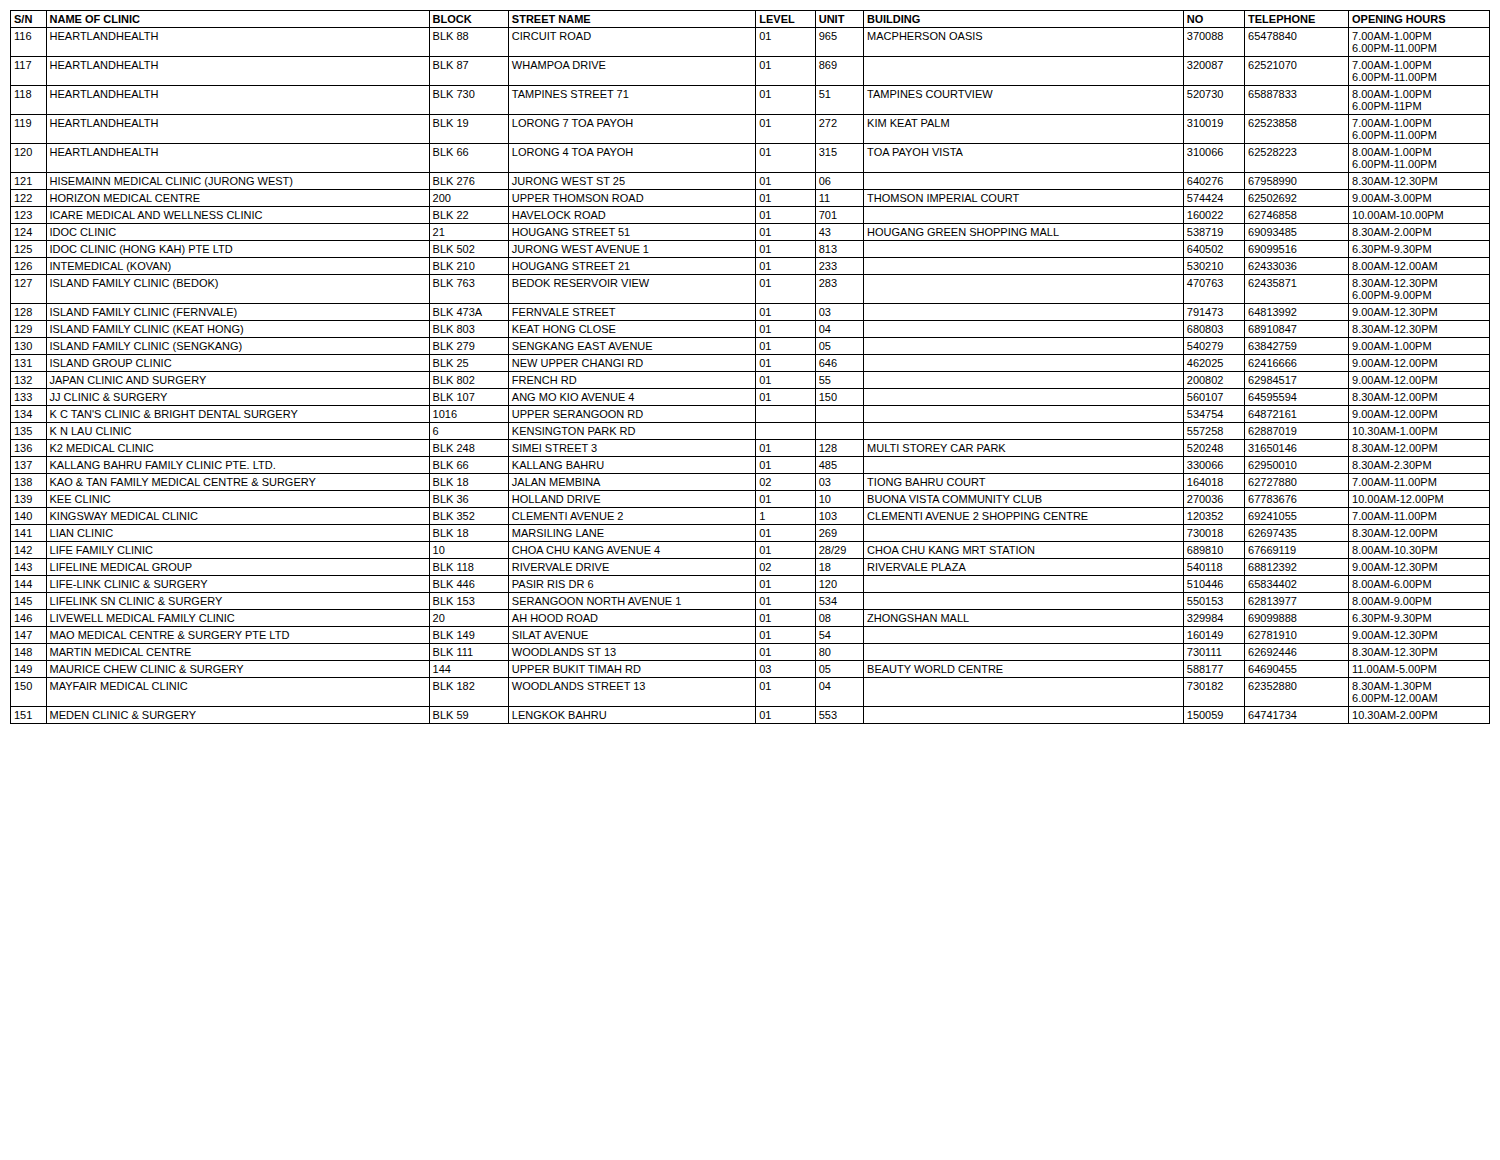| S/N | NAME OF CLINIC | BLOCK | STREET NAME | LEVEL | UNIT | BUILDING | NO | TELEPHONE | OPENING HOURS |
| --- | --- | --- | --- | --- | --- | --- | --- | --- | --- |
| 116 | HEARTLANDHEALTH | BLK 88 | CIRCUIT ROAD | 01 | 965 | MACPHERSON OASIS | 370088 | 65478840 | 7.00AM-1.00PM 6.00PM-11.00PM |
| 117 | HEARTLANDHEALTH | BLK 87 | WHAMPOA DRIVE | 01 | 869 | | 320087 | 62521070 | 7.00AM-1.00PM 6.00PM-11.00PM |
| 118 | HEARTLANDHEALTH | BLK 730 | TAMPINES STREET 71 | 01 | 51 | TAMPINES COURTVIEW | 520730 | 65887833 | 8.00AM-1.00PM 6.00PM-11PM |
| 119 | HEARTLANDHEALTH | BLK 19 | LORONG 7 TOA PAYOH | 01 | 272 | KIM KEAT PALM | 310019 | 62523858 | 7.00AM-1.00PM 6.00PM-11.00PM |
| 120 | HEARTLANDHEALTH | BLK 66 | LORONG 4 TOA PAYOH | 01 | 315 | TOA PAYOH VISTA | 310066 | 62528223 | 8.00AM-1.00PM 6.00PM-11.00PM |
| 121 | HISEMAINN MEDICAL CLINIC (JURONG WEST) | BLK 276 | JURONG WEST ST 25 | 01 | 06 | | 640276 | 67958990 | 8.30AM-12.30PM |
| 122 | HORIZON MEDICAL CENTRE | 200 | UPPER THOMSON ROAD | 01 | 11 | THOMSON IMPERIAL COURT | 574424 | 62502692 | 9.00AM-3.00PM |
| 123 | ICARE MEDICAL AND WELLNESS CLINIC | BLK 22 | HAVELOCK ROAD | 01 | 701 | | 160022 | 62746858 | 10.00AM-10.00PM |
| 124 | IDOC CLINIC | 21 | HOUGANG STREET 51 | 01 | 43 | HOUGANG GREEN SHOPPING MALL | 538719 | 69093485 | 8.30AM-2.00PM |
| 125 | IDOC CLINIC (HONG KAH) PTE LTD | BLK 502 | JURONG WEST AVENUE 1 | 01 | 813 | | 640502 | 69099516 | 6.30PM-9.30PM |
| 126 | INTEMEDICAL (KOVAN) | BLK 210 | HOUGANG STREET 21 | 01 | 233 | | 530210 | 62433036 | 8.00AM-12.00AM |
| 127 | ISLAND FAMILY CLINIC (BEDOK) | BLK 763 | BEDOK RESERVOIR VIEW | 01 | 283 | | 470763 | 62435871 | 8.30AM-12.30PM 6.00PM-9.00PM |
| 128 | ISLAND FAMILY CLINIC (FERNVALE) | BLK 473A | FERNVALE STREET | 01 | 03 | | 791473 | 64813992 | 9.00AM-12.30PM |
| 129 | ISLAND FAMILY CLINIC (KEAT HONG) | BLK 803 | KEAT HONG CLOSE | 01 | 04 | | 680803 | 68910847 | 8.30AM-12.30PM |
| 130 | ISLAND FAMILY CLINIC (SENGKANG) | BLK 279 | SENGKANG EAST AVENUE | 01 | 05 | | 540279 | 63842759 | 9.00AM-1.00PM |
| 131 | ISLAND GROUP CLINIC | BLK 25 | NEW UPPER CHANGI RD | 01 | 646 | | 462025 | 62416666 | 9.00AM-12.00PM |
| 132 | JAPAN CLINIC AND SURGERY | BLK 802 | FRENCH RD | 01 | 55 | | 200802 | 62984517 | 9.00AM-12.00PM |
| 133 | JJ CLINIC & SURGERY | BLK 107 | ANG MO KIO AVENUE 4 | 01 | 150 | | 560107 | 64595594 | 8.30AM-12.00PM |
| 134 | K C TAN'S CLINIC & BRIGHT DENTAL SURGERY | 1016 | UPPER SERANGOON RD | | | | 534754 | 64872161 | 9.00AM-12.00PM |
| 135 | K N LAU CLINIC | 6 | KENSINGTON PARK RD | | | | 557258 | 62887019 | 10.30AM-1.00PM |
| 136 | K2 MEDICAL CLINIC | BLK 248 | SIMEI STREET 3 | 01 | 128 | MULTI STOREY CAR PARK | 520248 | 31650146 | 8.30AM-12.00PM |
| 137 | KALLANG BAHRU FAMILY CLINIC PTE. LTD. | BLK 66 | KALLANG BAHRU | 01 | 485 | | 330066 | 62950010 | 8.30AM-2.30PM |
| 138 | KAO & TAN FAMILY MEDICAL CENTRE & SURGERY | BLK 18 | JALAN MEMBINA | 02 | 03 | TIONG BAHRU COURT | 164018 | 62727880 | 7.00AM-11.00PM |
| 139 | KEE CLINIC | BLK 36 | HOLLAND DRIVE | 01 | 10 | BUONA VISTA COMMUNITY CLUB | 270036 | 67783676 | 10.00AM-12.00PM |
| 140 | KINGSWAY MEDICAL CLINIC | BLK 352 | CLEMENTI AVENUE 2 | 1 | 103 | CLEMENTI AVENUE 2 SHOPPING CENTRE | 120352 | 69241055 | 7.00AM-11.00PM |
| 141 | LIAN CLINIC | BLK 18 | MARSILING LANE | 01 | 269 | | 730018 | 62697435 | 8.30AM-12.00PM |
| 142 | LIFE FAMILY CLINIC | 10 | CHOA CHU KANG AVENUE 4 | 01 | 28/29 | CHOA CHU KANG MRT STATION | 689810 | 67669119 | 8.00AM-10.30PM |
| 143 | LIFELINE MEDICAL GROUP | BLK 118 | RIVERVALE DRIVE | 02 | 18 | RIVERVALE PLAZA | 540118 | 68812392 | 9.00AM-12.30PM |
| 144 | LIFE-LINK CLINIC & SURGERY | BLK 446 | PASIR RIS DR 6 | 01 | 120 | | 510446 | 65834402 | 8.00AM-6.00PM |
| 145 | LIFELINK SN CLINIC & SURGERY | BLK 153 | SERANGOON NORTH AVENUE 1 | 01 | 534 | | 550153 | 62813977 | 8.00AM-9.00PM |
| 146 | LIVEWELL MEDICAL FAMILY CLINIC | 20 | AH HOOD ROAD | 01 | 08 | ZHONGSHAN MALL | 329984 | 69099888 | 6.30PM-9.30PM |
| 147 | MAO MEDICAL CENTRE & SURGERY PTE LTD | BLK 149 | SILAT AVENUE | 01 | 54 | | 160149 | 62781910 | 9.00AM-12.30PM |
| 148 | MARTIN MEDICAL CENTRE | BLK 111 | WOODLANDS ST 13 | 01 | 80 | | 730111 | 62692446 | 8.30AM-12.30PM |
| 149 | MAURICE CHEW CLINIC & SURGERY | 144 | UPPER BUKIT TIMAH RD | 03 | 05 | BEAUTY WORLD CENTRE | 588177 | 64690455 | 11.00AM-5.00PM |
| 150 | MAYFAIR MEDICAL CLINIC | BLK 182 | WOODLANDS STREET 13 | 01 | 04 | | 730182 | 62352880 | 8.30AM-1.30PM 6.00PM-12.00AM |
| 151 | MEDEN CLINIC & SURGERY | BLK 59 | LENGKOK BAHRU | 01 | 553 | | 150059 | 64741734 | 10.30AM-2.00PM |